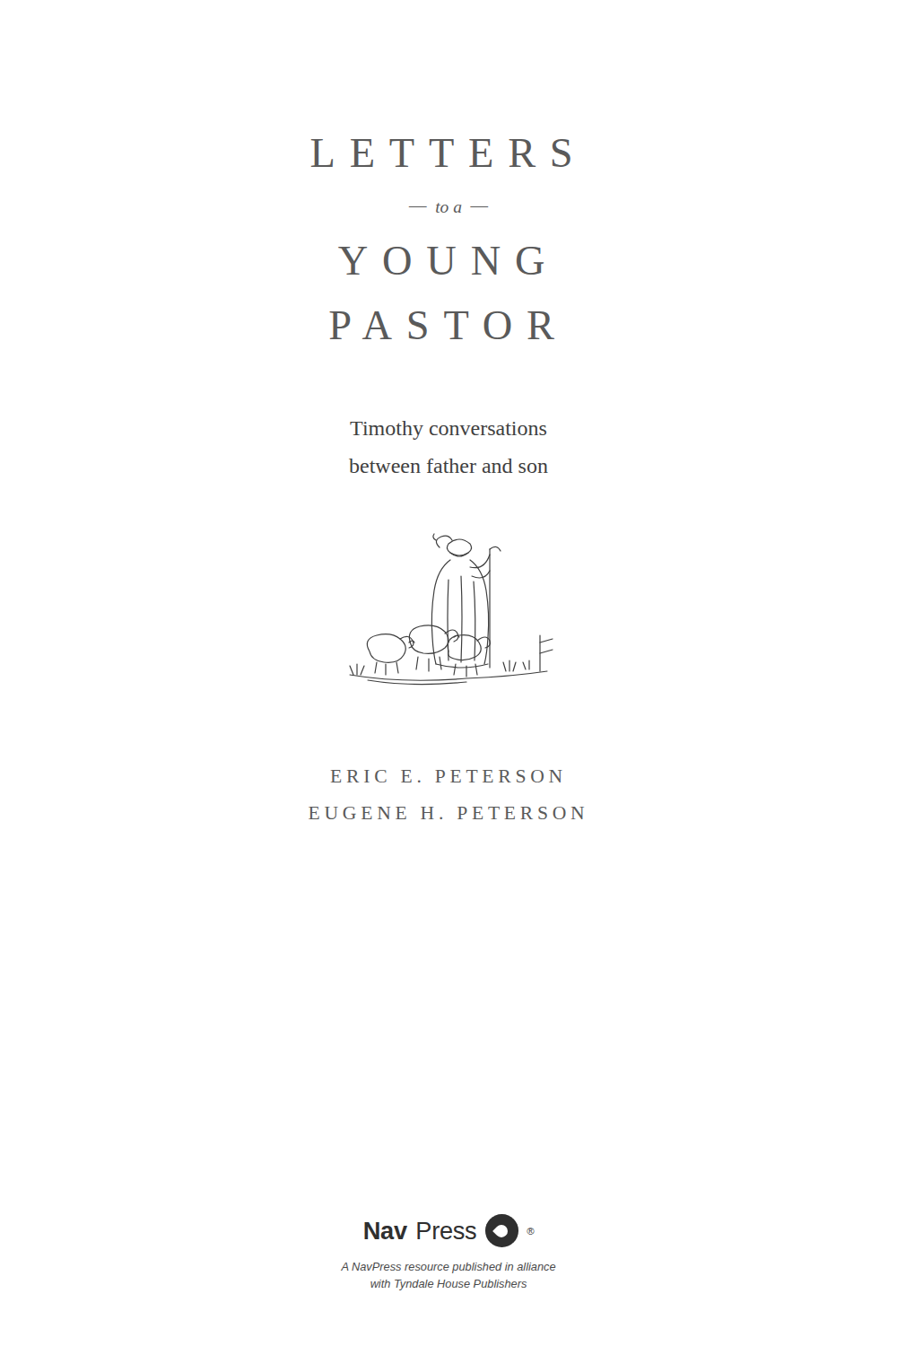Letters to a Young Pastor
Timothy conversations between father and son
Eric E. Peterson Eugene H. Peterson
Nav Press ®
A NavPress resource published in alliance with Tyndale House Publishers